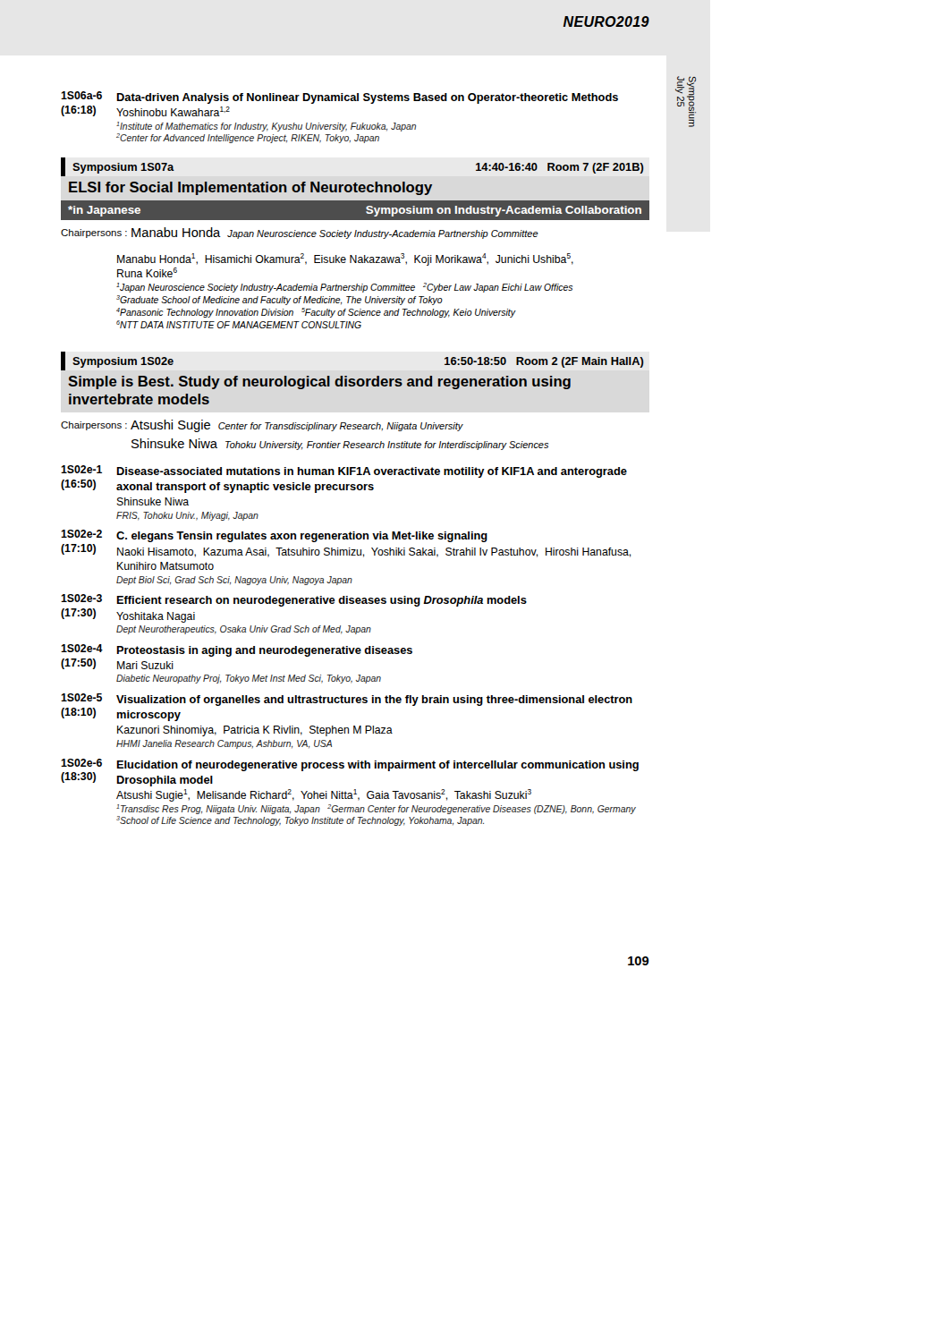NEURO2019
Symposium
July 25
1S06a-6
(16:18)
Data-driven Analysis of Nonlinear Dynamical Systems Based on Operator-theoretic Methods
Yoshinobu Kawahara1,2
1Institute of Mathematics for Industry, Kyushu University, Fukuoka, Japan
2Center for Advanced Intelligence Project, RIKEN, Tokyo, Japan
Symposium 1S07a 14:40-16:40 Room 7 (2F 201B)
ELSI for Social Implementation of Neurotechnology
*in Japanese Symposium on Industry-Academia Collaboration
Chairpersons :
Manabu Honda Japan Neuroscience Society Industry-Academia Partnership Committee
Manabu Honda1, Hisamichi Okamura2, Eisuke Nakazawa3, Koji Morikawa4, Junichi Ushiba5,
Runa Koike6
1Japan Neuroscience Society Industry-Academia Partnership Committee 2Cyber Law Japan Eichi Law Offices
3Graduate School of Medicine and Faculty of Medicine, The University of Tokyo
4Panasonic Technology Innovation Division 5Faculty of Science and Technology, Keio University
6NTT DATA INSTITUTE OF MANAGEMENT CONSULTING
Symposium 1S02e 16:50-18:50 Room 2 (2F Main HallA)
Simple is Best. Study of neurological disorders and regeneration using invertebrate models
Chairpersons :
Atsushi Sugie Center for Transdisciplinary Research, Niigata University
Shinsuke Niwa Tohoku University, Frontier Research Institute for Interdisciplinary Sciences
1S02e-1
(16:50)
Disease-associated mutations in human KIF1A overactivate motility of KIF1A and anterograde axonal transport of synaptic vesicle precursors
Shinsuke Niwa
FRIS, Tohoku Univ., Miyagi, Japan
1S02e-2
(17:10)
C. elegans Tensin regulates axon regeneration via Met-like signaling
Naoki Hisamoto, Kazuma Asai, Tatsuhiro Shimizu, Yoshiki Sakai, Strahil Iv Pastuhov, Hiroshi Hanafusa, Kunihiro Matsumoto
Dept Biol Sci, Grad Sch Sci, Nagoya Univ, Nagoya Japan
1S02e-3
(17:30)
Efficient research on neurodegenerative diseases using Drosophila models
Yoshitaka Nagai
Dept Neurotherapeutics, Osaka Univ Grad Sch of Med, Japan
1S02e-4
(17:50)
Proteostasis in aging and neurodegenerative diseases
Mari Suzuki
Diabetic Neuropathy Proj, Tokyo Met Inst Med Sci, Tokyo, Japan
1S02e-5
(18:10)
Visualization of organelles and ultrastructures in the fly brain using three-dimensional electron microscopy
Kazunori Shinomiya, Patricia K Rivlin, Stephen M Plaza
HHMI Janelia Research Campus, Ashburn, VA, USA
1S02e-6
(18:30)
Elucidation of neurodegenerative process with impairment of intercellular communication using Drosophila model
Atsushi Sugie1, Melisande Richard2, Yohei Nitta1, Gaia Tavosanis2, Takashi Suzuki3
1Transdisc Res Prog, Niigata Univ. Niigata, Japan 2German Center for Neurodegenerative Diseases (DZNE), Bonn, Germany
3School of Life Science and Technology, Tokyo Institute of Technology, Yokohama, Japan.
109